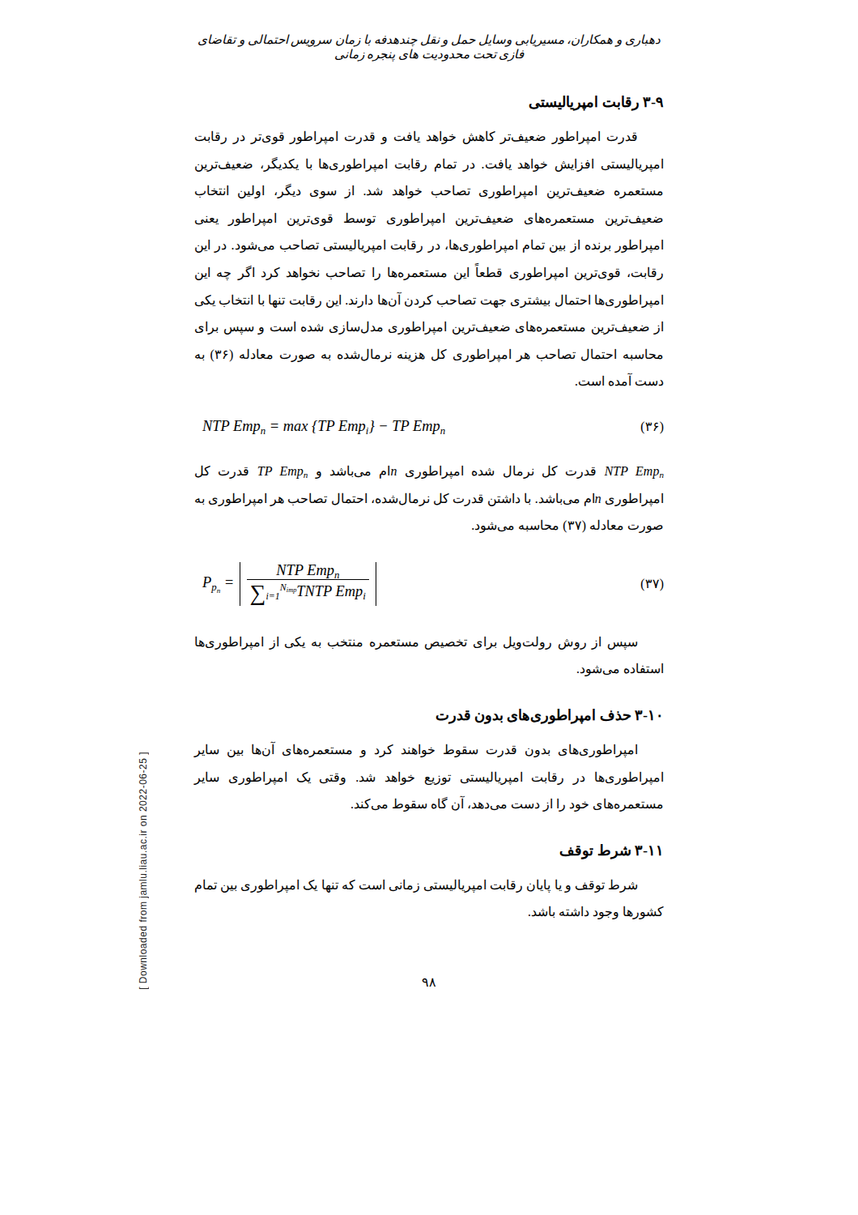[ Downloaded from jamlu.liau.ac.ir on 2022-06-25 ]
دهباری و همکاران، مسیریابی وسایل حمل و نقل چندهدفه با زمان سرویس احتمالی و تقاضای فازی تحت محدودیت های پنجره زمانی
۳-۹ رقابت امپریالیستی
قدرت امپراطور ضعیف‌تر کاهش خواهد یافت و قدرت امپراطور قوی‌تر در رقابت امپریالیستی افزایش خواهد یافت. در تمام رقابت امپراطوری‌ها با یکدیگر، ضعیف‌ترین مستعمره ضعیف‌ترین امپراطوری تصاحب خواهد شد. از سوی دیگر، اولین انتخاب ضعیف‌ترین مستعمره‌های ضعیف‌ترین امپراطوری توسط قوی‌ترین امپراطور یعنی امپراطور برنده از بین تمام امپراطوری‌ها، در رقابت امپریالیستی تصاحب می‌شود. در این رقابت، قوی‌ترین امپراطوری قطعاً این مستعمره‌ها را تصاحب نخواهد کرد اگر چه این امپراطوری‌ها احتمال بیشتری جهت تصاحب کردن آن‌ها دارند. این رقابت تنها با انتخاب یکی از ضعیف‌ترین مستعمره‌های ضعیف‌ترین امپراطوری مدل‌سازی شده است و سپس برای محاسبه احتمال تصاحب هر امپراطوری کل هزینه نرمال‌شده به صورت معادله (۳۶) به دست آمده است.
NTP Empn = max {TP Empi} − TP Empn (۳۶)
NTP Empn قدرت کل نرمال شده امپراطوری nام می‌باشد و TP Empn قدرت کل امپراطوری nام می‌باشد. با داشتن قدرت کل نرمال‌شده، احتمال تصاحب هر امپراطوری به صورت معادله (۳۷) محاسبه می‌شود.
Ppn = NTP Empn ∑i=1NimpTNTP Empi (۳۷)
سپس از روش رولت‌ویل برای تخصیص مستعمره منتخب به یکی از امپراطوری‌ها استفاده می‌شود.
۳-۱۰ حذف امپراطوری‌های بدون قدرت
امپراطوری‌های بدون قدرت سقوط خواهند کرد و مستعمره‌های آن‌ها بین سایر امپراطوری‌ها در رقابت امپریالیستی توزیع خواهد شد. وقتی یک امپراطوری سایر مستعمره‌های خود را از دست می‌دهد، آن گاه سقوط می‌کند.
۳-۱۱ شرط توقف
شرط توقف و یا پایان رقابت امپریالیستی زمانی است که تنها یک امپراطوری بین تمام کشورها وجود داشته باشد.
۹۸